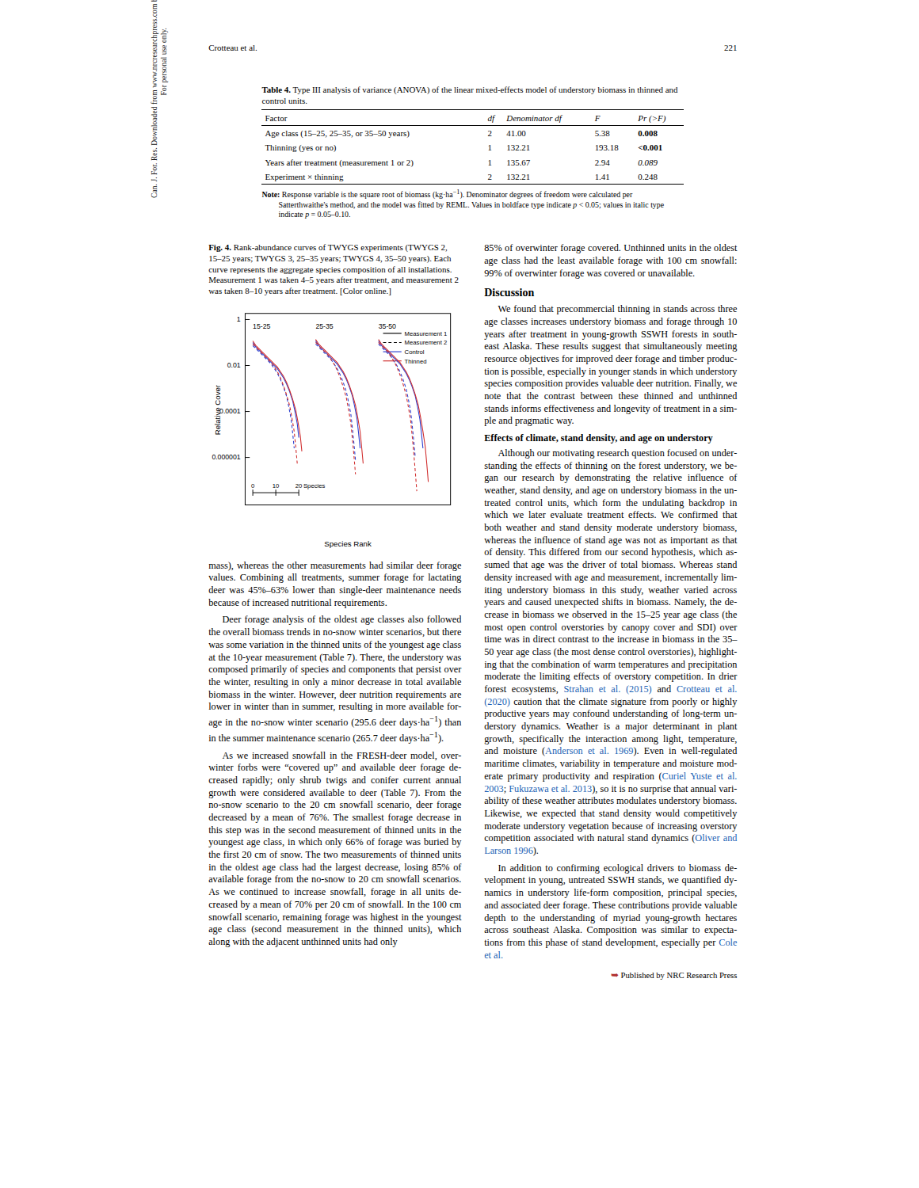Can. J. For. Res. Downloaded from www.nrcresearchpress.com by UNIV OF WASHINGTON LIBRARIES on 01/20/20 For personal use only.
Crotteau et al. 221
Table 4. Type III analysis of variance (ANOVA) of the linear mixed-effects model of understory biomass in thinned and control units.
| Factor | df | Denominator df | F | Pr (> F ) |
| --- | --- | --- | --- | --- |
| Age class (15–25, 25–35, or 35–50 years) | 2 | 41.00 | 5.38 | 0.008 |
| Thinning (yes or no) | 1 | 132.21 | 193.18 | <0.001 |
| Years after treatment (measurement 1 or 2) | 1 | 135.67 | 2.94 | 0.089 |
| Experiment × thinning | 2 | 132.21 | 1.41 | 0.248 |
Note: Response variable is the square root of biomass (kg·ha−1). Denominator degrees of freedom were calculated per Satterthwaithe's method, and the model was fitted by REML. Values in boldface type indicate p < 0.05; values in italic type indicate p = 0.05–0.10.
Fig. 4. Rank-abundance curves of TWYGS experiments (TWYGS 2, 15–25 years; TWYGS 3, 25–35 years; TWYGS 4, 35–50 years). Each curve represents the aggregate species composition of all installations. Measurement 1 was taken 4–5 years after treatment, and measurement 2 was taken 8–10 years after treatment. [Color online.]
1 0.01 0.0001 0.000001 Relative Cover Species Rank 15-25 25-35 35-50 Measurement 1 Measurement 2 Control Thinned 0 10 20 Species
mass), whereas the other measurements had similar deer forage values. Combining all treatments, summer forage for lactating deer was 45%–63% lower than single-deer maintenance needs because of increased nutritional requirements.
Deer forage analysis of the oldest age classes also followed the overall biomass trends in no-snow winter scenarios, but there was some variation in the thinned units of the youngest age class at the 10-year measurement (Table 7). There, the understory was composed primarily of species and components that persist over the winter, resulting in only a minor decrease in total available biomass in the winter. However, deer nutrition requirements are lower in winter than in summer, resulting in more available forage in the no-snow winter scenario (295.6 deer days·ha−1) than in the summer maintenance scenario (265.7 deer days·ha−1).
As we increased snowfall in the FRESH-deer model, overwinter forbs were “covered up” and available deer forage decreased rapidly; only shrub twigs and conifer current annual growth were considered available to deer (Table 7). From the no-snow scenario to the 20 cm snowfall scenario, deer forage decreased by a mean of 76%. The smallest forage decrease in this step was in the second measurement of thinned units in the youngest age class, in which only 66% of forage was buried by the first 20 cm of snow. The two measurements of thinned units in the oldest age class had the largest decrease, losing 85% of available forage from the no-snow to 20 cm snowfall scenarios. As we continued to increase snowfall, forage in all units decreased by a mean of 70% per 20 cm of snowfall. In the 100 cm snowfall scenario, remaining forage was highest in the youngest age class (second measurement in the thinned units), which along with the adjacent unthinned units had only
85% of overwinter forage covered. Unthinned units in the oldest age class had the least available forage with 100 cm snowfall: 99% of overwinter forage was covered or unavailable.
Discussion
We found that precommercial thinning in stands across three age classes increases understory biomass and forage through 10 years after treatment in young-growth SSWH forests in southeast Alaska. These results suggest that simultaneously meeting resource objectives for improved deer forage and timber production is possible, especially in younger stands in which understory species composition provides valuable deer nutrition. Finally, we note that the contrast between these thinned and unthinned stands informs effectiveness and longevity of treatment in a simple and pragmatic way.
Effects of climate, stand density, and age on understory
Although our motivating research question focused on understanding the effects of thinning on the forest understory, we began our research by demonstrating the relative influence of weather, stand density, and age on understory biomass in the untreated control units, which form the undulating backdrop in which we later evaluate treatment effects. We confirmed that both weather and stand density moderate understory biomass, whereas the influence of stand age was not as important as that of density. This differed from our second hypothesis, which assumed that age was the driver of total biomass. Whereas stand density increased with age and measurement, incrementally limiting understory biomass in this study, weather varied across years and caused unexpected shifts in biomass. Namely, the decrease in biomass we observed in the 15–25 year age class (the most open control overstories by canopy cover and SDI) over time was in direct contrast to the increase in biomass in the 35–50 year age class (the most dense control overstories), highlighting that the combination of warm temperatures and precipitation moderate the limiting effects of overstory competition. In drier forest ecosystems, Strahan et al. (2015) and Crotteau et al. (2020) caution that the climate signature from poorly or highly productive years may confound understanding of long-term understory dynamics. Weather is a major determinant in plant growth, specifically the interaction among light, temperature, and moisture (Anderson et al. 1969). Even in well-regulated maritime climates, variability in temperature and moisture moderate primary productivity and respiration (Curiel Yuste et al. 2003; Fukuzawa et al. 2013), so it is no surprise that annual variability of these weather attributes modulates understory biomass. Likewise, we expected that stand density would competitively moderate understory vegetation because of increasing overstory competition associated with natural stand dynamics (Oliver and Larson 1996).
In addition to confirming ecological drivers to biomass development in young, untreated SSWH stands, we quantified dynamics in understory life-form composition, principal species, and associated deer forage. These contributions provide valuable depth to the understanding of myriad young-growth hectares across southeast Alaska. Composition was similar to expectations from this phase of stand development, especially per Cole et al.
➥Published by NRC Research Press